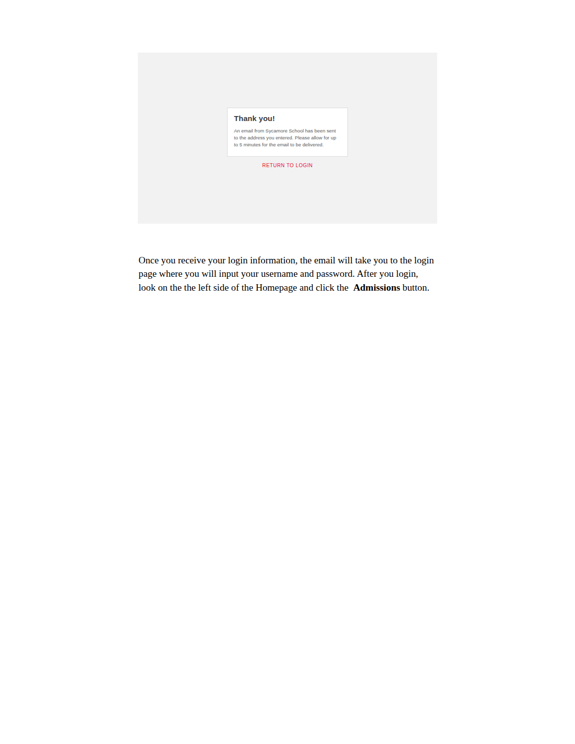Thank you!
An email from Sycamore School has been sent to the address you entered. Please allow for up to 5 minutes for the email to be delivered.
RETURN TO LOGIN
Once you receive your login information, the email will take you to the login page where you will input your username and password. After you login, look on the the left side of the Homepage and click the Admissions button.